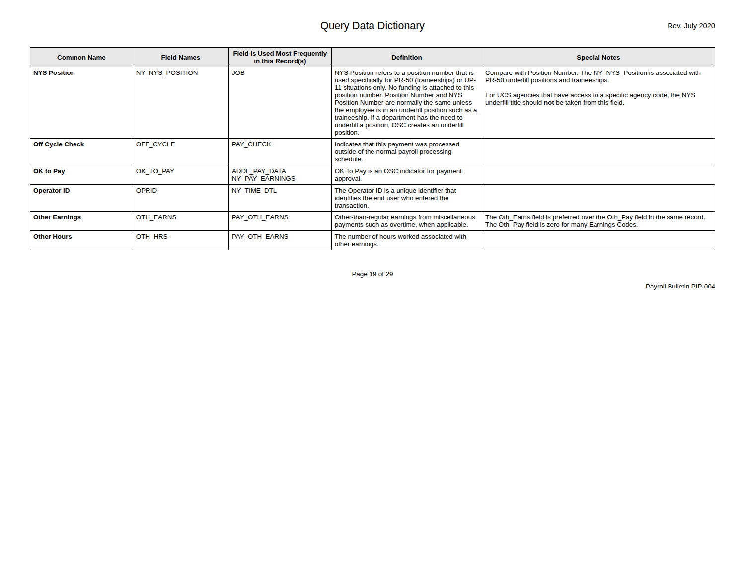Query Data Dictionary
Rev. July 2020
| Common Name | Field Names | Field is Used Most Frequently in this Record(s) | Definition | Special Notes |
| --- | --- | --- | --- | --- |
| NYS Position | NY_NYS_POSITION | JOB | NYS Position refers to a position number that is used specifically for PR-50 (traineeships) or UP-11 situations only. No funding is attached to this position number. Position Number and NYS Position Number are normally the same unless the employee is in an underfill position such as a traineeship. If a department has the need to underfill a position, OSC creates an underfill position. | Compare with Position Number. The NY_NYS_Position is associated with PR-50 underfill positions and traineeships. For UCS agencies that have access to a specific agency code, the NYS underfill title should not be taken from this field. |
| Off Cycle Check | OFF_CYCLE | PAY_CHECK | Indicates that this payment was processed outside of the normal payroll processing schedule. | |
| OK to Pay | OK_TO_PAY | ADDL_PAY_DATA NY_PAY_EARNINGS | OK To Pay is an OSC indicator for payment approval. | |
| Operator ID | OPRID | NY_TIME_DTL | The Operator ID is a unique identifier that identifies the end user who entered the transaction. | |
| Other Earnings | OTH_EARNS | PAY_OTH_EARNS | Other-than-regular earnings from miscellaneous payments such as overtime, when applicable. | The Oth_Earns field is preferred over the Oth_Pay field in the same record. The Oth_Pay field is zero for many Earnings Codes. |
| Other Hours | OTH_HRS | PAY_OTH_EARNS | The number of hours worked associated with other earnings. | |
Page 19 of 29
Payroll Bulletin PIP-004